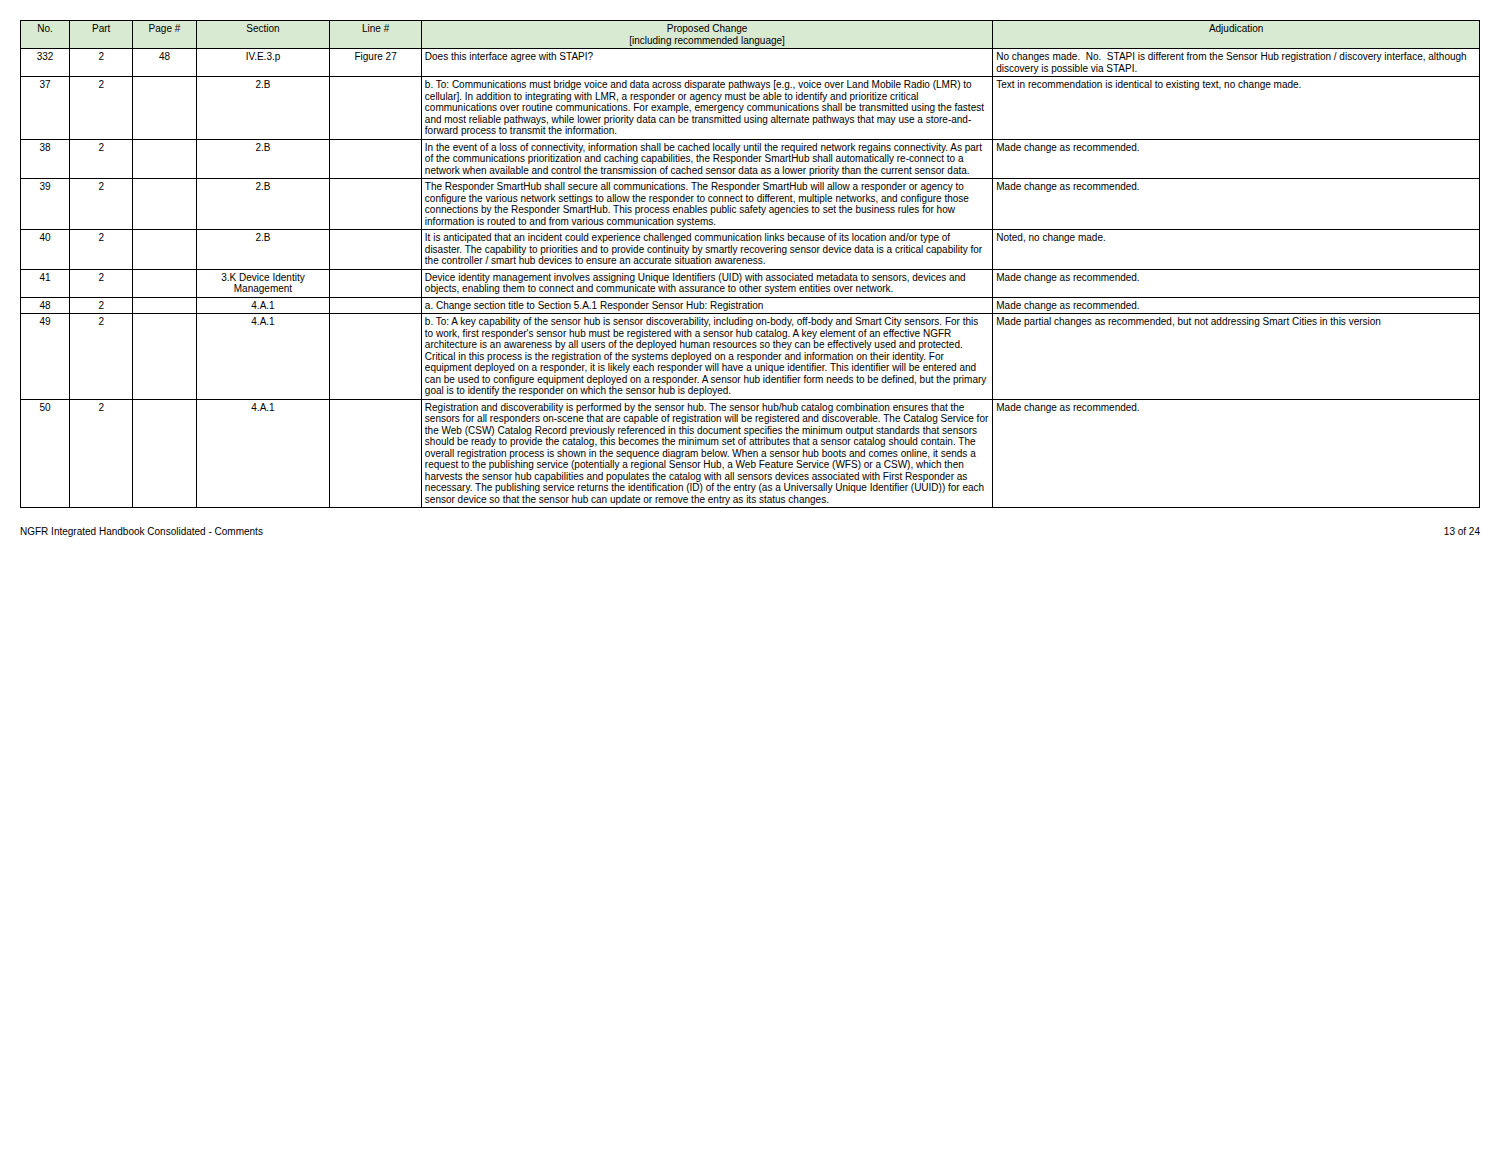| No. | Part | Page # | Section | Line # | Proposed Change [including recommended language] | Adjudication |
| --- | --- | --- | --- | --- | --- | --- |
| 332 | 2 | 48 | IV.E.3.p | Figure 27 | Does this interface agree with STAPI? | No changes made. No. STAPI is different from the Sensor Hub registration / discovery interface, although discovery is possible via STAPI. |
| 37 | 2 | | 2.B | | b. To: Communications must bridge voice and data across disparate pathways [e.g., voice over Land Mobile Radio (LMR) to cellular]. In addition to integrating with LMR, a responder or agency must be able to identify and prioritize critical communications over routine communications. For example, emergency communications shall be transmitted using the fastest and most reliable pathways, while lower priority data can be transmitted using alternate pathways that may use a store-and-forward process to transmit the information. | Text in recommendation is identical to existing text, no change made. |
| 38 | 2 | | 2.B | | In the event of a loss of connectivity, information shall be cached locally until the required network regains connectivity. As part of the communications prioritization and caching capabilities, the Responder SmartHub shall automatically re-connect to a network when available and control the transmission of cached sensor data as a lower priority than the current sensor data. | Made change as recommended. |
| 39 | 2 | | 2.B | | The Responder SmartHub shall secure all communications. The Responder SmartHub will allow a responder or agency to configure the various network settings to allow the responder to connect to different, multiple networks, and configure those connections by the Responder SmartHub. This process enables public safety agencies to set the business rules for how information is routed to and from various communication systems. | Made change as recommended. |
| 40 | 2 | | 2.B | | It is anticipated that an incident could experience challenged communication links because of its location and/or type of disaster. The capability to priorities and to provide continuity by smartly recovering sensor device data is a critical capability for the controller / smart hub devices to ensure an accurate situation awareness. | Noted, no change made. |
| 41 | 2 | | 3.K Device Identity Management | | Device identity management involves assigning Unique Identifiers (UID) with associated metadata to sensors, devices and objects, enabling them to connect and communicate with assurance to other system entities over network. | Made change as recommended. |
| 48 | 2 | | 4.A.1 | | a. Change section title to Section 5.A.1 Responder Sensor Hub: Registration | Made change as recommended. |
| 49 | 2 | | 4.A.1 | | b. To: A key capability of the sensor hub is sensor discoverability, including on-body, off-body and Smart City sensors. For this to work, first responder's sensor hub must be registered with a sensor hub catalog. A key element of an effective NGFR architecture is an awareness by all users of the deployed human resources so they can be effectively used and protected. Critical in this process is the registration of the systems deployed on a responder and information on their identity. For equipment deployed on a responder, it is likely each responder will have a unique identifier. This identifier will be entered and can be used to configure equipment deployed on a responder. A sensor hub identifier form needs to be defined, but the primary goal is to identify the responder on which the sensor hub is deployed. | Made partial changes as recommended, but not addressing Smart Cities in this version |
| 50 | 2 | | 4.A.1 | | Registration and discoverability is performed by the sensor hub. The sensor hub/hub catalog combination ensures that the sensors for all responders on-scene that are capable of registration will be registered and discoverable. The Catalog Service for the Web (CSW) Catalog Record previously referenced in this document specifies the minimum output standards that sensors should be ready to provide the catalog, this becomes the minimum set of attributes that a sensor catalog should contain. The overall registration process is shown in the sequence diagram below. When a sensor hub boots and comes online, it sends a request to the publishing service (potentially a regional Sensor Hub, a Web Feature Service (WFS) or a CSW), which then harvests the sensor hub capabilities and populates the catalog with all sensors devices associated with First Responder as necessary. The publishing service returns the identification (ID) of the entry (as a Universally Unique Identifier (UUID)) for each sensor device so that the sensor hub can update or remove the entry as its status changes. | Made change as recommended. |
NGFR Integrated Handbook Consolidated - Comments
13 of 24